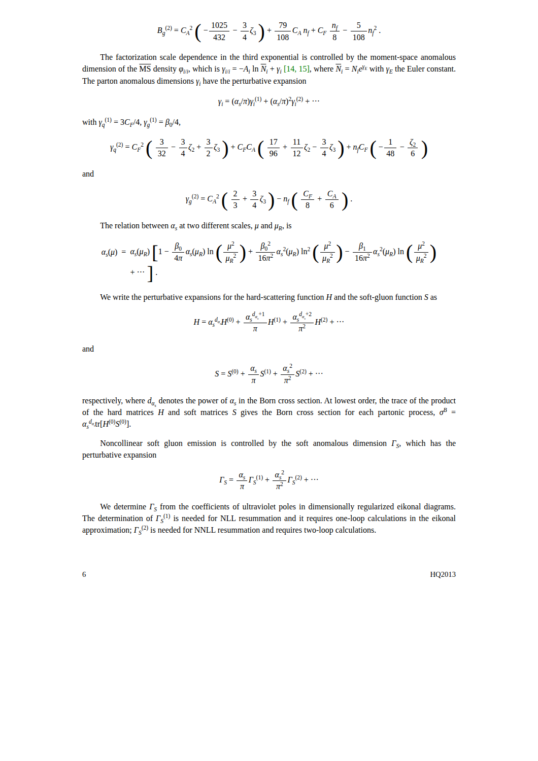Bg(2) = CA2 ( −1025432 − 34 ζ3 ) + 79108 CA nf + CF nf 8 − 5108 nf2 .
The factorization scale dependence in the third exponential is controlled by the moment-space anomalous dimension of the MS density φi/i, which is γi/i = −Ai ln Ni + γi [14, 15], where Ni = NieγE with γE the Euler constant. The parton anomalous dimensions γi have the perturbative expansion
γi = (αs/π)γi(1) + (αs/π)2γi(2) + ···
with γq(1) = 3CF/4, γg(1) = β0/4,
γq(2) = CF2 ( 332 − 34 ζ2 + 32 ζ3 ) + CFCA ( 1796 + 1112 ζ2 − 34 ζ3 ) + nfCF ( −148 − ζ26 )
and
γg(2) = CA2 ( 23 + 34 ζ3 ) − nf ( CF 8 + CA 6 ) .
The relation between αs at two different scales, μ and μR, is
| α s ( μ ) | = | α s ( μ R ) [ 1 − β 0 4 π α s ( μ R ) ln ( μ 2 μ R 2 ) + β 0 2 16 π 2 α s 2 ( μ R ) ln 2 ( μ 2 μ R 2 ) − β 1 16 π 2 α s 2 ( μ R ) ln ( μ 2 μ R 2 ) |
| | | + ··· ] . |
We write the perturbative expansions for the hard-scattering function H and the soft-gluon function S as
H = αsdαsH(0) + αsdαs+1 π H(1) + αsdαs+2 π2 H(2) + ···
and
S = S(0) + αs π S(1) + αs2 π2 S(2) + ···
respectively, where dαs denotes the power of αs in the Born cross section. At lowest order, the trace of the product of the hard matrices H and soft matrices S gives the Born cross section for each partonic process, σB = αsdαstr[H(0)S(0)].
Noncollinear soft gluon emission is controlled by the soft anomalous dimension ΓS, which has the perturbative expansion
ΓS = αs π ΓS(1) + αs2 π2 ΓS(2) + ···
We determine ΓS from the coefficients of ultraviolet poles in dimensionally regularized eikonal diagrams. The determination of ΓS(1) is needed for NLL resummation and it requires one-loop calculations in the eikonal approximation; ΓS(2) is needed for NNLL resummation and requires two-loop calculations.
6 HQ2013